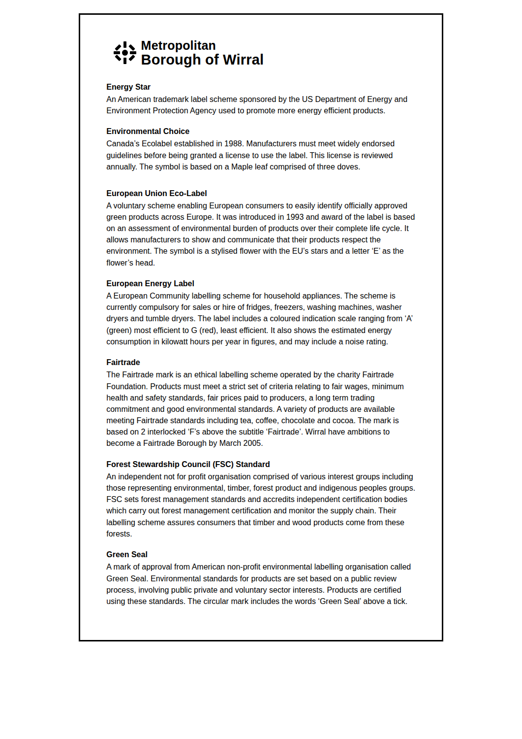Metropolitan
Borough of Wirral
Energy Star
An American trademark label scheme sponsored by the US Department of Energy and Environment Protection Agency used to promote more energy efficient products.
Environmental Choice
Canada’s Ecolabel established in 1988. Manufacturers must meet widely endorsed guidelines before being granted a license to use the label. This license is reviewed annually. The symbol is based on a Maple leaf comprised of three doves.
European Union Eco-Label
A voluntary scheme enabling European consumers to easily identify officially approved green products across Europe. It was introduced in 1993 and award of the label is based on an assessment of environmental burden of products over their complete life cycle. It allows manufacturers to show and communicate that their products respect the environment. The symbol is a stylised flower with the EU’s stars and a letter ‘E’ as the flower’s head.
European Energy Label
A European Community labelling scheme for household appliances. The scheme is currently compulsory for sales or hire of fridges, freezers, washing machines, washer dryers and tumble dryers. The label includes a coloured indication scale ranging from ‘A’ (green) most efficient to G (red), least efficient. It also shows the estimated energy consumption in kilowatt hours per year in figures, and may include a noise rating.
Fairtrade
The Fairtrade mark is an ethical labelling scheme operated by the charity Fairtrade Foundation. Products must meet a strict set of criteria relating to fair wages, minimum health and safety standards, fair prices paid to producers, a long term trading commitment and good environmental standards. A variety of products are available meeting Fairtrade standards including tea, coffee, chocolate and cocoa. The mark is based on 2 interlocked ‘F’s above the subtitle ‘Fairtrade’. Wirral have ambitions to become a Fairtrade Borough by March 2005.
Forest Stewardship Council (FSC) Standard
An independent not for profit organisation comprised of various interest groups including those representing environmental, timber, forest product and indigenous peoples groups. FSC sets forest management standards and accredits independent certification bodies which carry out forest management certification and monitor the supply chain. Their labelling scheme assures consumers that timber and wood products come from these forests.
Green Seal
A mark of approval from American non-profit environmental labelling organisation called Green Seal. Environmental standards for products are set based on a public review process, involving public private and voluntary sector interests. Products are certified using these standards. The circular mark includes the words ‘Green Seal’ above a tick.